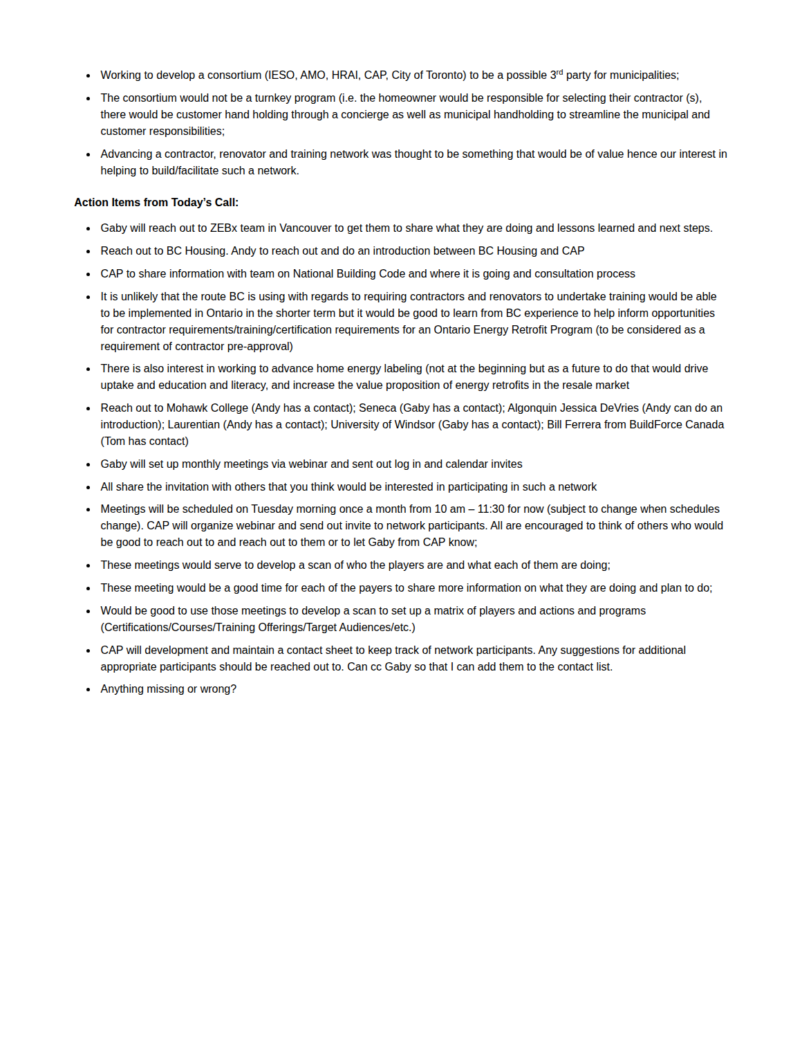Working to develop a consortium (IESO, AMO, HRAI, CAP, City of Toronto) to be a possible 3rd party for municipalities;
The consortium would not be a turnkey program (i.e. the homeowner would be responsible for selecting their contractor (s), there would be customer hand holding through a concierge as well as municipal handholding to streamline the municipal and customer responsibilities;
Advancing a contractor, renovator and training network was thought to be something that would be of value hence our interest in helping to build/facilitate such a network.
Action Items from Today’s Call:
Gaby will reach out to ZEBx team in Vancouver to get them to share what they are doing and lessons learned and next steps.
Reach out to BC Housing. Andy to reach out and do an introduction between BC Housing and CAP
CAP to share information with team on National Building Code and where it is going and consultation process
It is unlikely that the route BC is using with regards to requiring contractors and renovators to undertake training would be able to be implemented in Ontario in the shorter term but it would be good to learn from BC experience to help inform opportunities for contractor requirements/training/certification requirements for an Ontario Energy Retrofit Program (to be considered as a requirement of contractor pre-approval)
There is also interest in working to advance home energy labeling (not at the beginning but as a future to do that would drive uptake and education and literacy, and increase the value proposition of energy retrofits in the resale market
Reach out to Mohawk College (Andy has a contact); Seneca (Gaby has a contact); Algonquin Jessica DeVries (Andy can do an introduction); Laurentian (Andy has a contact); University of Windsor (Gaby has a contact); Bill Ferrera from BuildForce Canada (Tom has contact)
Gaby will set up monthly meetings via webinar and sent out log in and calendar invites
All share the invitation with others that you think would be interested in participating in such a network
Meetings will be scheduled on Tuesday morning once a month from 10 am – 11:30 for now (subject to change when schedules change). CAP will organize webinar and send out invite to network participants. All are encouraged to think of others who would be good to reach out to and reach out to them or to let Gaby from CAP know;
These meetings would serve to develop a scan of who the players are and what each of them are doing;
These meeting would be a good time for each of the payers to share more information on what they are doing and plan to do;
Would be good to use those meetings to develop a scan to set up a matrix of players and actions and programs (Certifications/Courses/Training Offerings/Target Audiences/etc.)
CAP will development and maintain a contact sheet to keep track of network participants. Any suggestions for additional appropriate participants should be reached out to. Can cc Gaby so that I can add them to the contact list.
Anything missing or wrong?